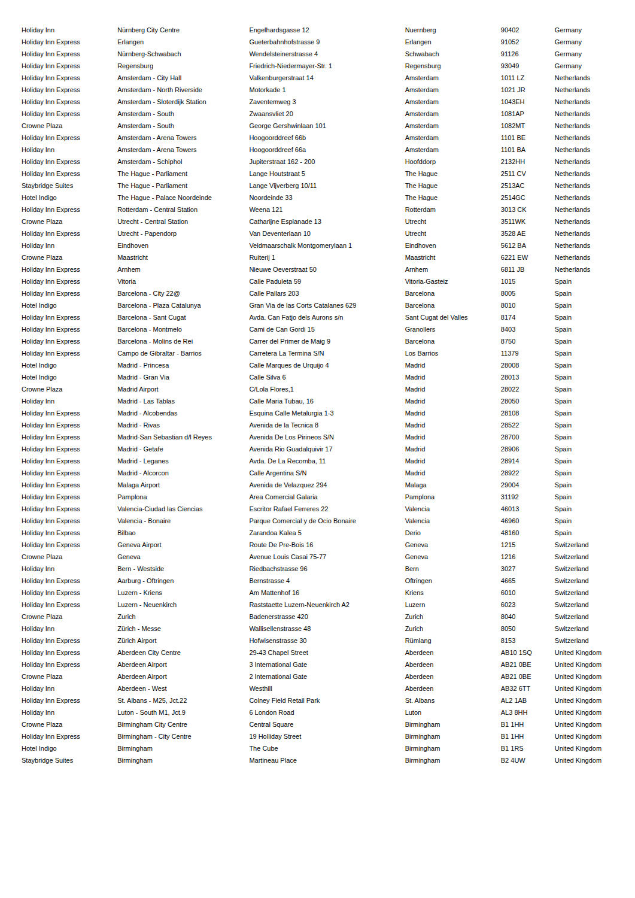| Holiday Inn | Nürnberg City Centre | Engelhardsgasse 12 | Nuernberg | 90402 | Germany |
| Holiday Inn Express | Erlangen | Gueterbahnhofstrasse 9 | Erlangen | 91052 | Germany |
| Holiday Inn Express | Nürnberg-Schwabach | Wendelsteinerstrasse 4 | Schwabach | 91126 | Germany |
| Holiday Inn Express | Regensburg | Friedrich-Niedermayer-Str. 1 | Regensburg | 93049 | Germany |
| Holiday Inn Express | Amsterdam - City Hall | Valkenburgerstraat 14 | Amsterdam | 1011 LZ | Netherlands |
| Holiday Inn Express | Amsterdam - North Riverside | Motorkade 1 | Amsterdam | 1021 JR | Netherlands |
| Holiday Inn Express | Amsterdam - Sloterdijk Station | Zaventemweg 3 | Amsterdam | 1043EH | Netherlands |
| Holiday Inn Express | Amsterdam - South | Zwaansvliet 20 | Amsterdam | 1081AP | Netherlands |
| Crowne Plaza | Amsterdam - South | George Gershwinlaan 101 | Amsterdam | 1082MT | Netherlands |
| Holiday Inn Express | Amsterdam - Arena Towers | Hoogoorddreef 66b | Amsterdam | 1101 BE | Netherlands |
| Holiday Inn | Amsterdam - Arena Towers | Hoogoorddreef 66a | Amsterdam | 1101 BA | Netherlands |
| Holiday Inn Express | Amsterdam - Schiphol | Jupiterstraat 162 - 200 | Hoofddorp | 2132HH | Netherlands |
| Holiday Inn Express | The Hague - Parliament | Lange Houtstraat 5 | The Hague | 2511 CV | Netherlands |
| Staybridge Suites | The Hague - Parliament | Lange Vijverberg 10/11 | The Hague | 2513AC | Netherlands |
| Hotel Indigo | The Hague - Palace Noordeinde | Noordeinde 33 | The Hague | 2514GC | Netherlands |
| Holiday Inn Express | Rotterdam - Central Station | Weena 121 | Rotterdam | 3013 CK | Netherlands |
| Crowne Plaza | Utrecht - Central Station | Catharijne Esplanade 13 | Utrecht | 3511WK | Netherlands |
| Holiday Inn Express | Utrecht - Papendorp | Van Deventerlaan 10 | Utrecht | 3528 AE | Netherlands |
| Holiday Inn | Eindhoven | Veldmaarschalk Montgomerylaan 1 | Eindhoven | 5612 BA | Netherlands |
| Crowne Plaza | Maastricht | Ruiterij 1 | Maastricht | 6221 EW | Netherlands |
| Holiday Inn Express | Arnhem | Nieuwe Oeverstraat 50 | Arnhem | 6811 JB | Netherlands |
| Holiday Inn Express | Vitoria | Calle Paduleta 59 | Vitoria-Gasteiz | 1015 | Spain |
| Holiday Inn Express | Barcelona - City 22@ | Calle Pallars 203 | Barcelona | 8005 | Spain |
| Hotel Indigo | Barcelona - Plaza Catalunya | Gran Via de las Corts Catalanes 629 | Barcelona | 8010 | Spain |
| Holiday Inn Express | Barcelona - Sant Cugat | Avda. Can Fatjo dels Aurons s/n | Sant Cugat del Valles | 8174 | Spain |
| Holiday Inn Express | Barcelona - Montmelo | Cami de Can Gordi 15 | Granollers | 8403 | Spain |
| Holiday Inn Express | Barcelona - Molins de Rei | Carrer del Primer de Maig 9 | Barcelona | 8750 | Spain |
| Holiday Inn Express | Campo de Gibraltar - Barrios | Carretera La Termina S/N | Los Barrios | 11379 | Spain |
| Hotel Indigo | Madrid - Princesa | Calle Marques de Urquijo 4 | Madrid | 28008 | Spain |
| Hotel Indigo | Madrid - Gran Via | Calle Silva 6 | Madrid | 28013 | Spain |
| Crowne Plaza | Madrid Airport | C/Lola Flores,1 | Madrid | 28022 | Spain |
| Holiday Inn | Madrid - Las Tablas | Calle Maria Tubau, 16 | Madrid | 28050 | Spain |
| Holiday Inn Express | Madrid - Alcobendas | Esquina Calle Metalurgia 1-3 | Madrid | 28108 | Spain |
| Holiday Inn Express | Madrid - Rivas | Avenida de la Tecnica 8 | Madrid | 28522 | Spain |
| Holiday Inn Express | Madrid-San Sebastian d/l Reyes | Avenida De Los Pirineos S/N | Madrid | 28700 | Spain |
| Holiday Inn Express | Madrid - Getafe | Avenida Rio Guadalquivir 17 | Madrid | 28906 | Spain |
| Holiday Inn Express | Madrid - Leganes | Avda. De La Recomba, 11 | Madrid | 28914 | Spain |
| Holiday Inn Express | Madrid - Alcorcon | Calle Argentina S/N | Madrid | 28922 | Spain |
| Holiday Inn Express | Malaga Airport | Avenida de Velazquez 294 | Malaga | 29004 | Spain |
| Holiday Inn Express | Pamplona | Area Comercial Galaria | Pamplona | 31192 | Spain |
| Holiday Inn Express | Valencia-Ciudad las Ciencias | Escritor Rafael Ferreres 22 | Valencia | 46013 | Spain |
| Holiday Inn Express | Valencia - Bonaire | Parque Comercial y de Ocio Bonaire | Valencia | 46960 | Spain |
| Holiday Inn Express | Bilbao | Zarandoa Kalea 5 | Derio | 48160 | Spain |
| Holiday Inn Express | Geneva Airport | Route De Pre-Bois 16 | Geneva | 1215 | Switzerland |
| Crowne Plaza | Geneva | Avenue Louis Casai 75-77 | Geneva | 1216 | Switzerland |
| Holiday Inn | Bern - Westside | Riedbachstrasse 96 | Bern | 3027 | Switzerland |
| Holiday Inn Express | Aarburg - Oftringen | Bernstrasse 4 | Oftringen | 4665 | Switzerland |
| Holiday Inn Express | Luzern - Kriens | Am Mattenhof 16 | Kriens | 6010 | Switzerland |
| Holiday Inn Express | Luzern - Neuenkirch | Raststaette Luzern-Neuenkirch A2 | Luzern | 6023 | Switzerland |
| Crowne Plaza | Zurich | Badenerstrasse 420 | Zurich | 8040 | Switzerland |
| Holiday Inn | Zürich - Messe | Wallisellenstrasse 48 | Zurich | 8050 | Switzerland |
| Holiday Inn Express | Zürich Airport | Hofwisenstrasse 30 | Rümlang | 8153 | Switzerland |
| Holiday Inn Express | Aberdeen City Centre | 29-43 Chapel Street | Aberdeen | AB10 1SQ | United Kingdom |
| Holiday Inn Express | Aberdeen Airport | 3 International Gate | Aberdeen | AB21 0BE | United Kingdom |
| Crowne Plaza | Aberdeen Airport | 2 International Gate | Aberdeen | AB21 0BE | United Kingdom |
| Holiday Inn | Aberdeen - West | Westhill | Aberdeen | AB32 6TT | United Kingdom |
| Holiday Inn Express | St. Albans - M25, Jct.22 | Colney Field Retail Park | St. Albans | AL2 1AB | United Kingdom |
| Holiday Inn | Luton - South M1, Jct.9 | 6 London Road | Luton | AL3 8HH | United Kingdom |
| Crowne Plaza | Birmingham City Centre | Central Square | Birmingham | B1 1HH | United Kingdom |
| Holiday Inn Express | Birmingham - City Centre | 19 Holliday Street | Birmingham | B1 1HH | United Kingdom |
| Hotel Indigo | Birmingham | The Cube | Birmingham | B1 1RS | United Kingdom |
| Staybridge Suites | Birmingham | Martineau Place | Birmingham | B2 4UW | United Kingdom |